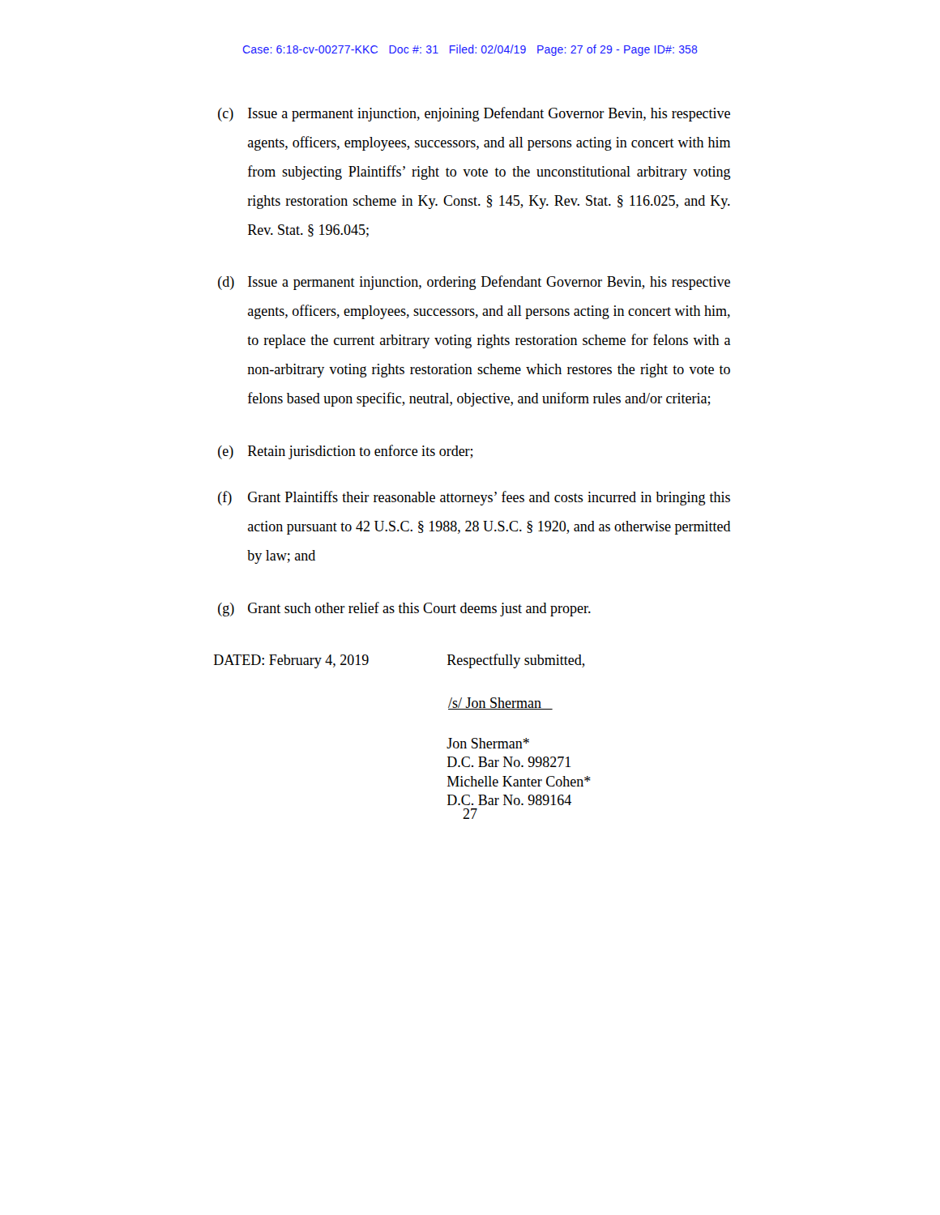Case: 6:18-cv-00277-KKC Doc #: 31 Filed: 02/04/19 Page: 27 of 29 - Page ID#: 358
(c) Issue a permanent injunction, enjoining Defendant Governor Bevin, his respective agents, officers, employees, successors, and all persons acting in concert with him from subjecting Plaintiffs’ right to vote to the unconstitutional arbitrary voting rights restoration scheme in Ky. Const. § 145, Ky. Rev. Stat. § 116.025, and Ky. Rev. Stat. § 196.045;
(d) Issue a permanent injunction, ordering Defendant Governor Bevin, his respective agents, officers, employees, successors, and all persons acting in concert with him, to replace the current arbitrary voting rights restoration scheme for felons with a non-arbitrary voting rights restoration scheme which restores the right to vote to felons based upon specific, neutral, objective, and uniform rules and/or criteria;
(e) Retain jurisdiction to enforce its order;
(f) Grant Plaintiffs their reasonable attorneys’ fees and costs incurred in bringing this action pursuant to 42 U.S.C. § 1988, 28 U.S.C. § 1920, and as otherwise permitted by law; and
(g) Grant such other relief as this Court deems just and proper.
DATED: February 4, 2019
Respectfully submitted,
/s/ Jon Sherman
Jon Sherman*
D.C. Bar No. 998271
Michelle Kanter Cohen*
D.C. Bar No. 989164
27